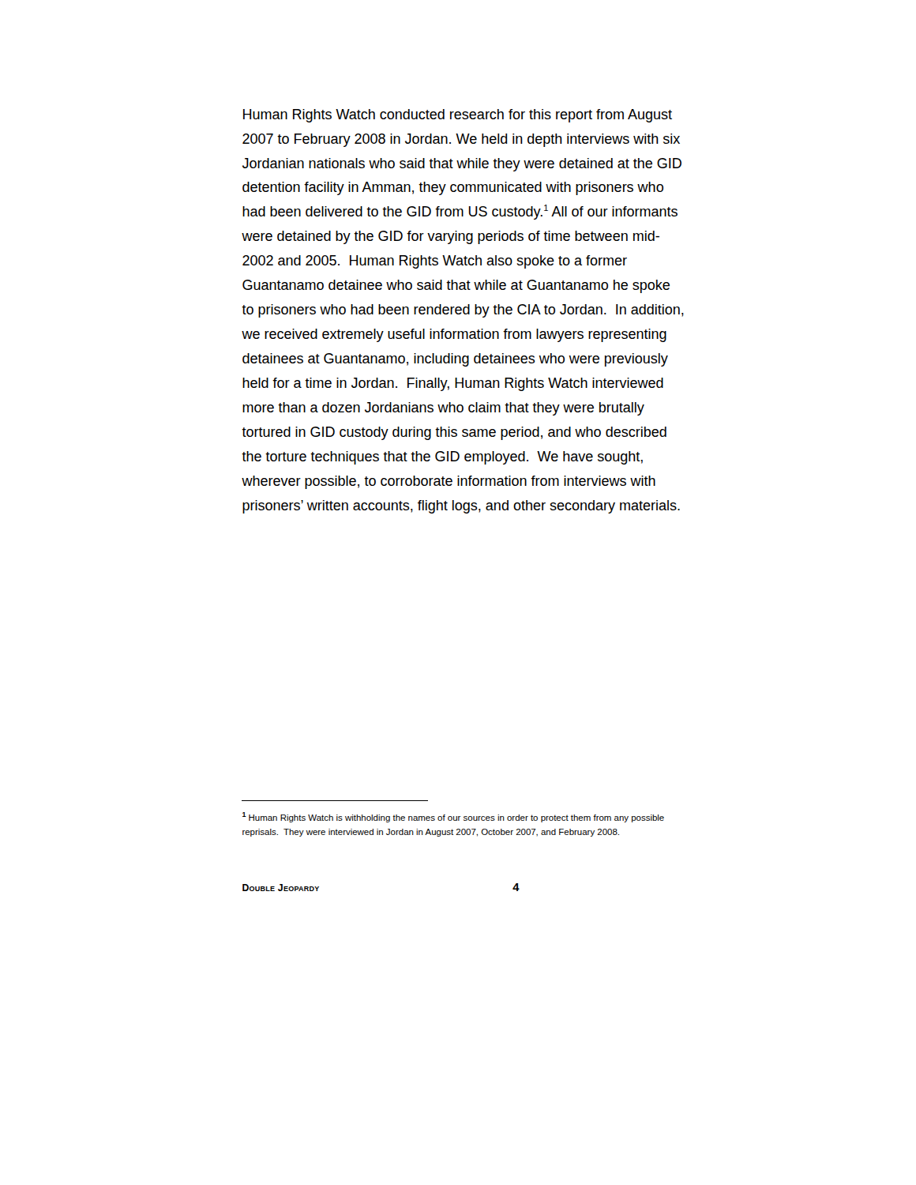Human Rights Watch conducted research for this report from August 2007 to February 2008 in Jordan. We held in depth interviews with six Jordanian nationals who said that while they were detained at the GID detention facility in Amman, they communicated with prisoners who had been delivered to the GID from US custody.1 All of our informants were detained by the GID for varying periods of time between mid-2002 and 2005. Human Rights Watch also spoke to a former Guantanamo detainee who said that while at Guantanamo he spoke to prisoners who had been rendered by the CIA to Jordan. In addition, we received extremely useful information from lawyers representing detainees at Guantanamo, including detainees who were previously held for a time in Jordan. Finally, Human Rights Watch interviewed more than a dozen Jordanians who claim that they were brutally tortured in GID custody during this same period, and who described the torture techniques that the GID employed. We have sought, wherever possible, to corroborate information from interviews with prisoners’ written accounts, flight logs, and other secondary materials.
1 Human Rights Watch is withholding the names of our sources in order to protect them from any possible reprisals. They were interviewed in Jordan in August 2007, October 2007, and February 2008.
Double Jeopardy 4